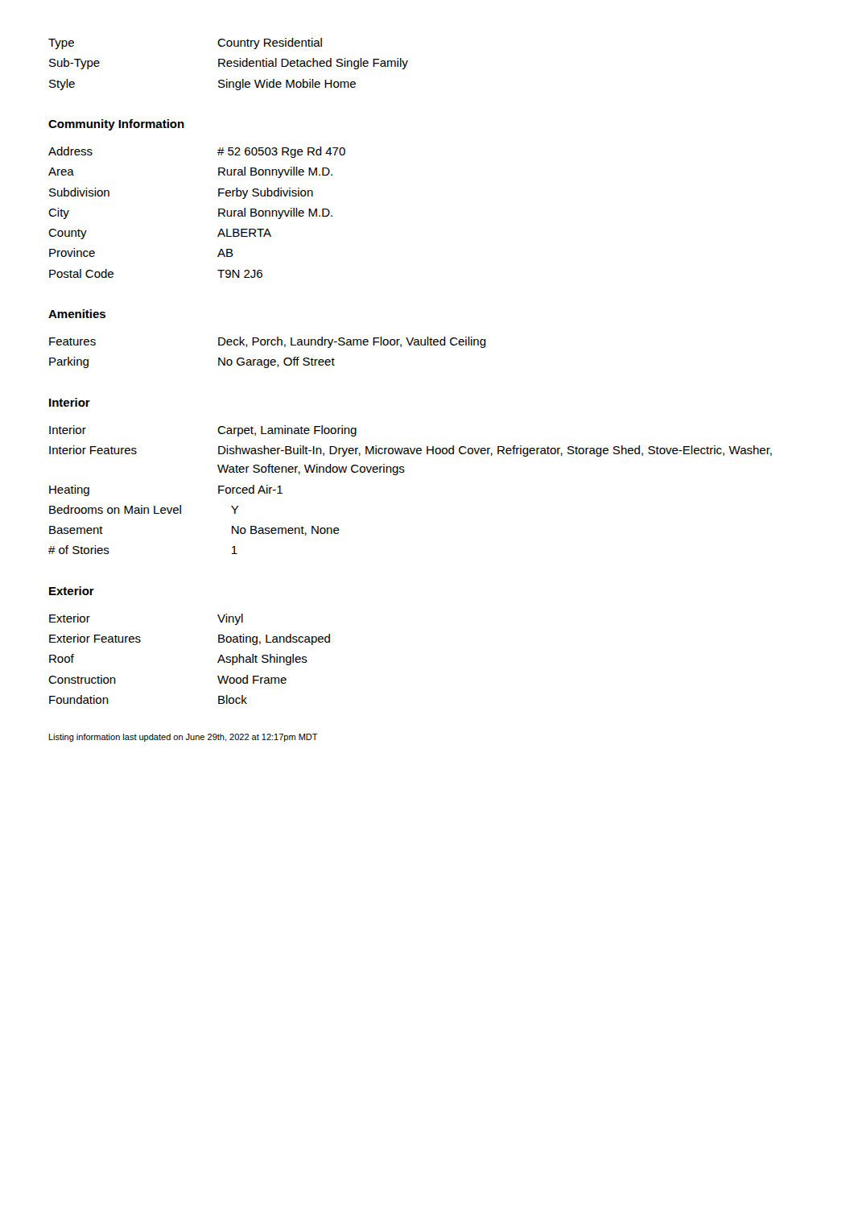| Type | Country Residential |
| Sub-Type | Residential Detached Single Family |
| Style | Single Wide Mobile Home |
Community Information
| Address | # 52 60503 Rge Rd 470 |
| Area | Rural Bonnyville M.D. |
| Subdivision | Ferby Subdivision |
| City | Rural Bonnyville M.D. |
| County | ALBERTA |
| Province | AB |
| Postal Code | T9N 2J6 |
Amenities
| Features | Deck, Porch, Laundry-Same Floor, Vaulted Ceiling |
| Parking | No Garage, Off Street |
Interior
| Interior | Carpet, Laminate Flooring |
| Interior Features | Dishwasher-Built-In, Dryer, Microwave Hood Cover, Refrigerator, Storage Shed, Stove-Electric, Washer, Water Softener, Window Coverings |
| Heating | Forced Air-1 |
| Bedrooms on Main Level | Y |
| Basement | No Basement, None |
| # of Stories | 1 |
Exterior
| Exterior | Vinyl |
| Exterior Features | Boating, Landscaped |
| Roof | Asphalt Shingles |
| Construction | Wood Frame |
| Foundation | Block |
Listing information last updated on June 29th, 2022 at 12:17pm MDT